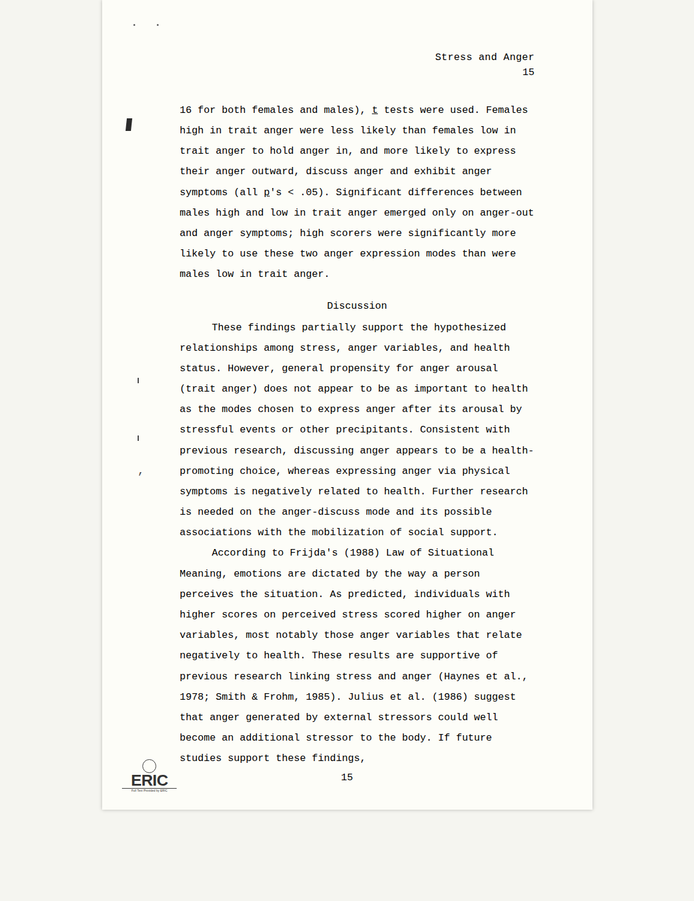,
Stress and Anger
15
16 for both females and males), t tests were used. Females high in trait anger were less likely than females low in trait anger to hold anger in, and more likely to express their anger outward, discuss anger and exhibit anger symptoms (all p's < .05). Significant differences between males high and low in trait anger emerged only on anger-out and anger symptoms; high scorers were significantly more likely to use these two anger expression modes than were males low in trait anger.
Discussion
These findings partially support the hypothesized relationships among stress, anger variables, and health status. However, general propensity for anger arousal (trait anger) does not appear to be as important to health as the modes chosen to express anger after its arousal by stressful events or other precipitants. Consistent with previous research, discussing anger appears to be a health-promoting choice, whereas expressing anger via physical symptoms is negatively related to health. Further research is needed on the anger-discuss mode and its possible associations with the mobilization of social support.
According to Frijda's (1988) Law of Situational Meaning, emotions are dictated by the way a person perceives the situation. As predicted, individuals with higher scores on perceived stress scored higher on anger variables, most notably those anger variables that relate negatively to health. These results are supportive of previous research linking stress and anger (Haynes et al., 1978; Smith & Frohm, 1985). Julius et al. (1986) suggest that anger generated by external stressors could well become an additional stressor to the body. If future studies support these findings,
15
ERIC
Full Text Provided by ERIC